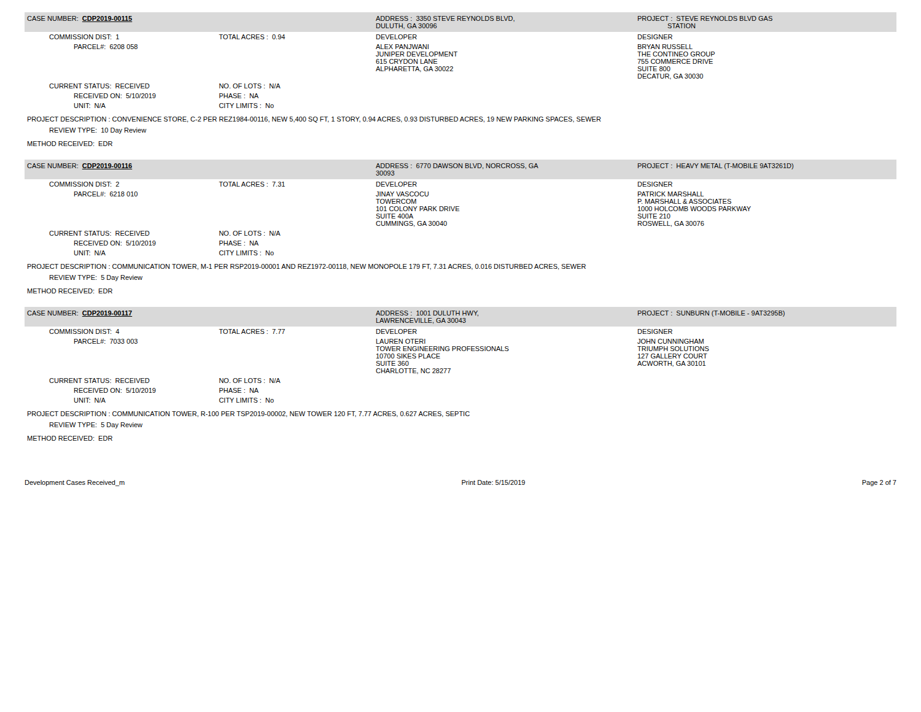| CASE NUMBER: CDP2019-00115 | | ADDRESS : 3350 STEVE REYNOLDS BLVD, DULUTH, GA 30096 | PROJECT : STEVE REYNOLDS BLVD GAS STATION |
| COMMISSION DIST: 1 | TOTAL ACRES : 0.94 | DEVELOPER | DESIGNER |
| PARCEL#: 6208 058 | | ALEX PANJWANI JUNIPER DEVELOPMENT 615 CRYDON LANE ALPHARETTA, GA 30022 | BRYAN RUSSELL THE CONTINEO GROUP 755 COMMERCE DRIVE SUITE 800 DECATUR, GA 30030 |
| CURRENT STATUS: RECEIVED | NO. OF LOTS : N/A | | |
| RECEIVED ON: 5/10/2019 | PHASE : NA | | |
| UNIT: N/A | CITY LIMITS : No | | |
| PROJECT DESCRIPTION : CONVENIENCE STORE, C-2 PER REZ1984-00116, NEW 5,400 SQ FT, 1 STORY, 0.94 ACRES, 0.93 DISTURBED ACRES, 19 NEW PARKING SPACES, SEWER |
| REVIEW TYPE: 10 Day Review |
| METHOD RECEIVED: EDR |
| CASE NUMBER: CDP2019-00116 | | ADDRESS : 6770 DAWSON BLVD, NORCROSS, GA 30093 | PROJECT : HEAVY METAL (T-MOBILE 9AT3261D) |
| COMMISSION DIST: 2 | TOTAL ACRES : 7.31 | DEVELOPER | DESIGNER |
| PARCEL#: 6218 010 | | JINAY VASCOCU TOWERCOM 101 COLONY PARK DRIVE SUITE 400A CUMMINGS, GA 30040 | PATRICK MARSHALL P. MARSHALL & ASSOCIATES 1000 HOLCOMB WOODS PARKWAY SUITE 210 ROSWELL, GA 30076 |
| CURRENT STATUS: RECEIVED | NO. OF LOTS : N/A | | |
| RECEIVED ON: 5/10/2019 | PHASE : NA | | |
| UNIT: N/A | CITY LIMITS : No | | |
| PROJECT DESCRIPTION : COMMUNICATION TOWER, M-1 PER RSP2019-00001 AND REZ1972-00118, NEW MONOPOLE 179 FT, 7.31 ACRES, 0.016 DISTURBED ACRES, SEWER |
| REVIEW TYPE: 5 Day Review |
| METHOD RECEIVED: EDR |
| CASE NUMBER: CDP2019-00117 | | ADDRESS : 1001 DULUTH HWY, LAWRENCEVILLE, GA 30043 | PROJECT : SUNBURN (T-MOBILE - 9AT3295B) |
| COMMISSION DIST: 4 | TOTAL ACRES : 7.77 | DEVELOPER | DESIGNER |
| PARCEL#: 7033 003 | | LAUREN OTERI TOWER ENGINEERING PROFESSIONALS 10700 SIKES PLACE SUITE 360 CHARLOTTE, NC 28277 | JOHN CUNNINGHAM TRIUMPH SOLUTIONS 127 GALLERY COURT ACWORTH, GA 30101 |
| CURRENT STATUS: RECEIVED | NO. OF LOTS : N/A | | |
| RECEIVED ON: 5/10/2019 | PHASE : NA | | |
| UNIT: N/A | CITY LIMITS : No | | |
| PROJECT DESCRIPTION : COMMUNICATION TOWER, R-100 PER TSP2019-00002, NEW TOWER 120 FT, 7.77 ACRES, 0.627 ACRES, SEPTIC |
| REVIEW TYPE: 5 Day Review |
| METHOD RECEIVED: EDR |
Development Cases Received_m
Print Date: 5/15/2019
Page 2 of 7